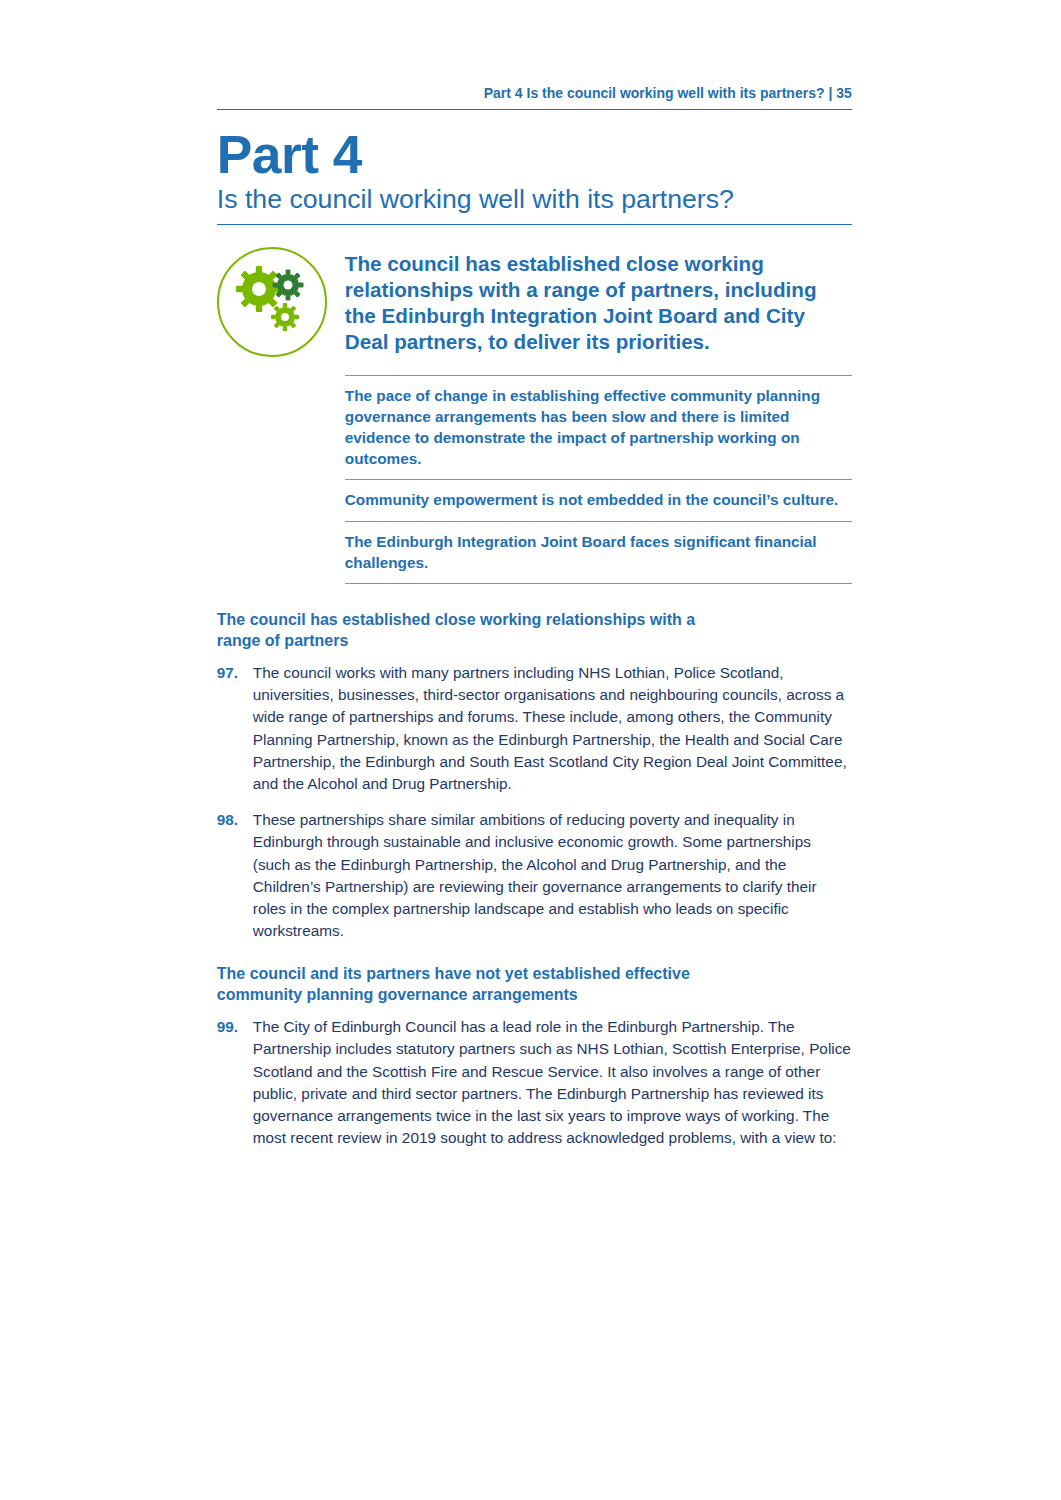Part 4 Is the council working well with its partners? | 35
Part 4
Is the council working well with its partners?
The council has established close working relationships with a range of partners, including the Edinburgh Integration Joint Board and City Deal partners, to deliver its priorities.
The pace of change in establishing effective community planning governance arrangements has been slow and there is limited evidence to demonstrate the impact of partnership working on outcomes.
Community empowerment is not embedded in the council’s culture.
The Edinburgh Integration Joint Board faces significant financial challenges.
The council has established close working relationships with a
range of partners
97.
The council works with many partners including NHS Lothian, Police Scotland, universities, businesses, third-sector organisations and neighbouring councils, across a wide range of partnerships and forums. These include, among others, the Community Planning Partnership, known as the Edinburgh Partnership, the Health and Social Care Partnership, the Edinburgh and South East Scotland City Region Deal Joint Committee, and the Alcohol and Drug Partnership.
98.
These partnerships share similar ambitions of reducing poverty and inequality in Edinburgh through sustainable and inclusive economic growth. Some partnerships (such as the Edinburgh Partnership, the Alcohol and Drug Partnership, and the Children’s Partnership) are reviewing their governance arrangements to clarify their roles in the complex partnership landscape and establish who leads on specific workstreams.
The council and its partners have not yet established effective
community planning governance arrangements
99.
The City of Edinburgh Council has a lead role in the Edinburgh Partnership. The Partnership includes statutory partners such as NHS Lothian, Scottish Enterprise, Police Scotland and the Scottish Fire and Rescue Service. It also involves a range of other public, private and third sector partners. The Edinburgh Partnership has reviewed its governance arrangements twice in the last six years to improve ways of working. The most recent review in 2019 sought to address acknowledged problems, with a view to: